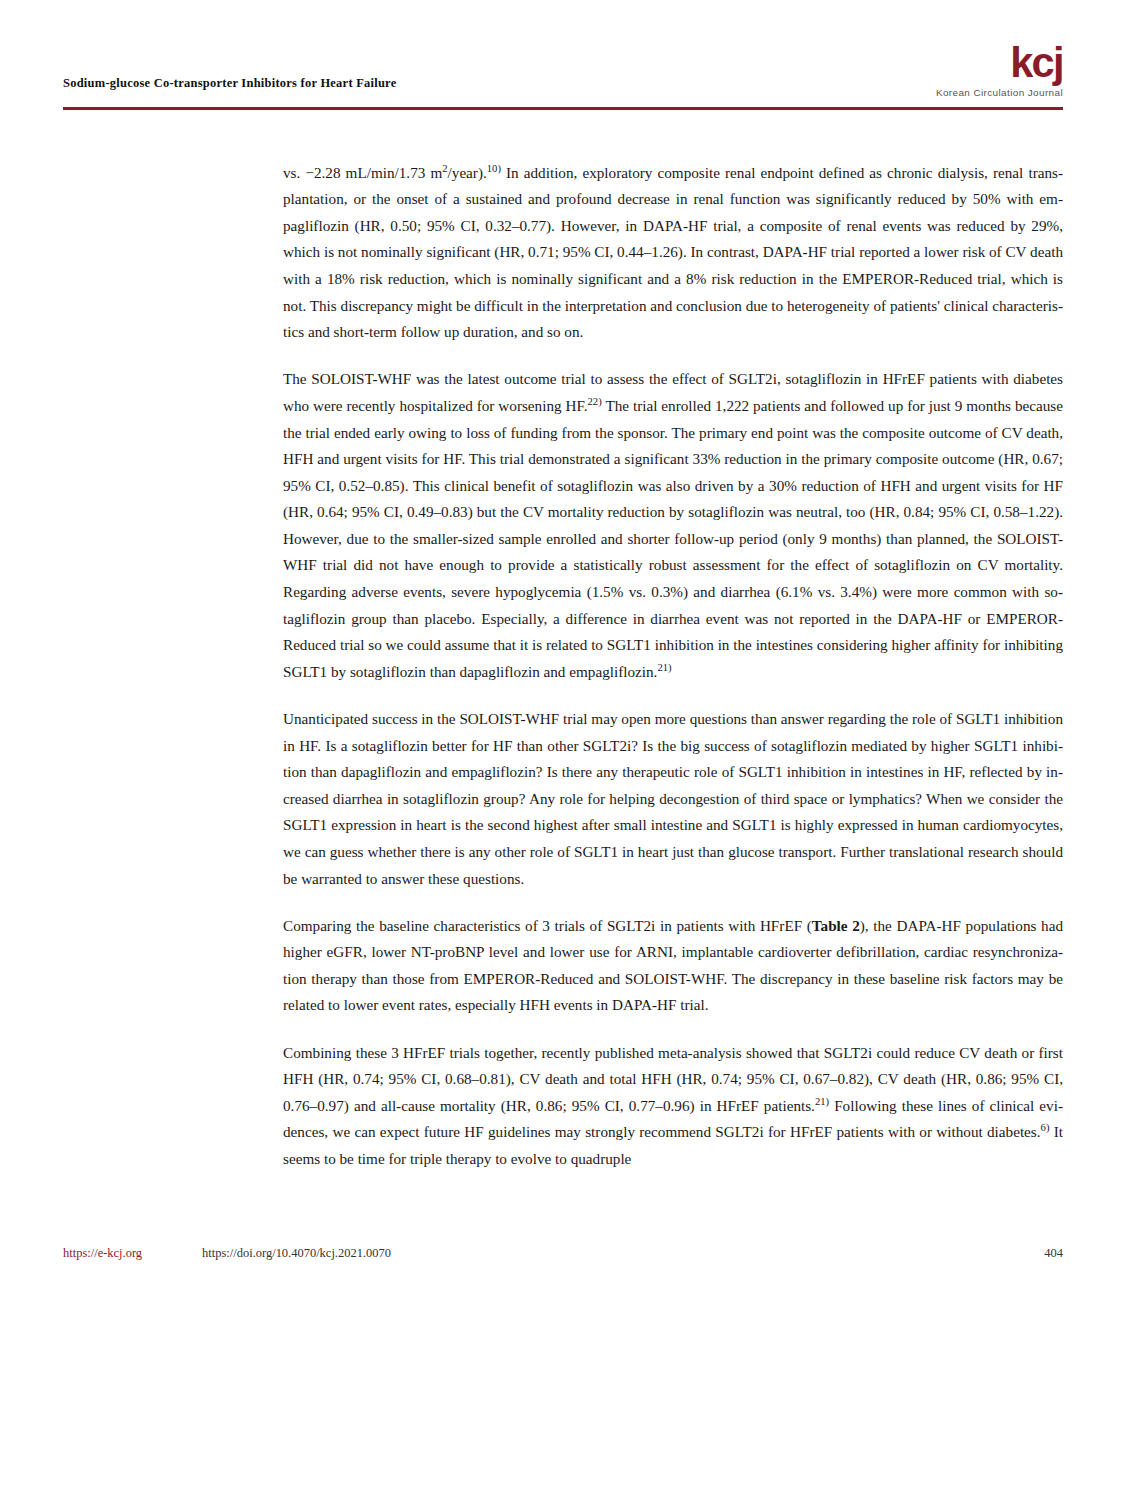Sodium-glucose Co-transporter Inhibitors for Heart Failure
kcj
Korean Circulation Journal
vs. −2.28 mL/min/1.73 m2/year).10) In addition, exploratory composite renal endpoint defined as chronic dialysis, renal transplantation, or the onset of a sustained and profound decrease in renal function was significantly reduced by 50% with empagliflozin (HR, 0.50; 95% CI, 0.32–0.77). However, in DAPA-HF trial, a composite of renal events was reduced by 29%, which is not nominally significant (HR, 0.71; 95% CI, 0.44–1.26). In contrast, DAPA-HF trial reported a lower risk of CV death with a 18% risk reduction, which is nominally significant and a 8% risk reduction in the EMPEROR-Reduced trial, which is not. This discrepancy might be difficult in the interpretation and conclusion due to heterogeneity of patients' clinical characteristics and short-term follow up duration, and so on.
The SOLOIST-WHF was the latest outcome trial to assess the effect of SGLT2i, sotagliflozin in HFrEF patients with diabetes who were recently hospitalized for worsening HF.22) The trial enrolled 1,222 patients and followed up for just 9 months because the trial ended early owing to loss of funding from the sponsor. The primary end point was the composite outcome of CV death, HFH and urgent visits for HF. This trial demonstrated a significant 33% reduction in the primary composite outcome (HR, 0.67; 95% CI, 0.52–0.85). This clinical benefit of sotagliflozin was also driven by a 30% reduction of HFH and urgent visits for HF (HR, 0.64; 95% CI, 0.49–0.83) but the CV mortality reduction by sotagliflozin was neutral, too (HR, 0.84; 95% CI, 0.58–1.22). However, due to the smaller-sized sample enrolled and shorter follow-up period (only 9 months) than planned, the SOLOIST-WHF trial did not have enough to provide a statistically robust assessment for the effect of sotagliflozin on CV mortality. Regarding adverse events, severe hypoglycemia (1.5% vs. 0.3%) and diarrhea (6.1% vs. 3.4%) were more common with sotagliflozin group than placebo. Especially, a difference in diarrhea event was not reported in the DAPA-HF or EMPEROR-Reduced trial so we could assume that it is related to SGLT1 inhibition in the intestines considering higher affinity for inhibiting SGLT1 by sotagliflozin than dapagliflozin and empagliflozin.21)
Unanticipated success in the SOLOIST-WHF trial may open more questions than answer regarding the role of SGLT1 inhibition in HF. Is a sotagliflozin better for HF than other SGLT2i? Is the big success of sotagliflozin mediated by higher SGLT1 inhibition than dapagliflozin and empagliflozin? Is there any therapeutic role of SGLT1 inhibition in intestines in HF, reflected by increased diarrhea in sotagliflozin group? Any role for helping decongestion of third space or lymphatics? When we consider the SGLT1 expression in heart is the second highest after small intestine and SGLT1 is highly expressed in human cardiomyocytes, we can guess whether there is any other role of SGLT1 in heart just than glucose transport. Further translational research should be warranted to answer these questions.
Comparing the baseline characteristics of 3 trials of SGLT2i in patients with HFrEF (Table 2), the DAPA-HF populations had higher eGFR, lower NT-proBNP level and lower use for ARNI, implantable cardioverter defibrillation, cardiac resynchronization therapy than those from EMPEROR-Reduced and SOLOIST-WHF. The discrepancy in these baseline risk factors may be related to lower event rates, especially HFH events in DAPA-HF trial.
Combining these 3 HFrEF trials together, recently published meta-analysis showed that SGLT2i could reduce CV death or first HFH (HR, 0.74; 95% CI, 0.68–0.81), CV death and total HFH (HR, 0.74; 95% CI, 0.67–0.82), CV death (HR, 0.86; 95% CI, 0.76–0.97) and all-cause mortality (HR, 0.86; 95% CI, 0.77–0.96) in HFrEF patients.21) Following these lines of clinical evidences, we can expect future HF guidelines may strongly recommend SGLT2i for HFrEF patients with or without diabetes.6) It seems to be time for triple therapy to evolve to quadruple
https://e-kcj.org https://doi.org/10.4070/kcj.2021.0070 404